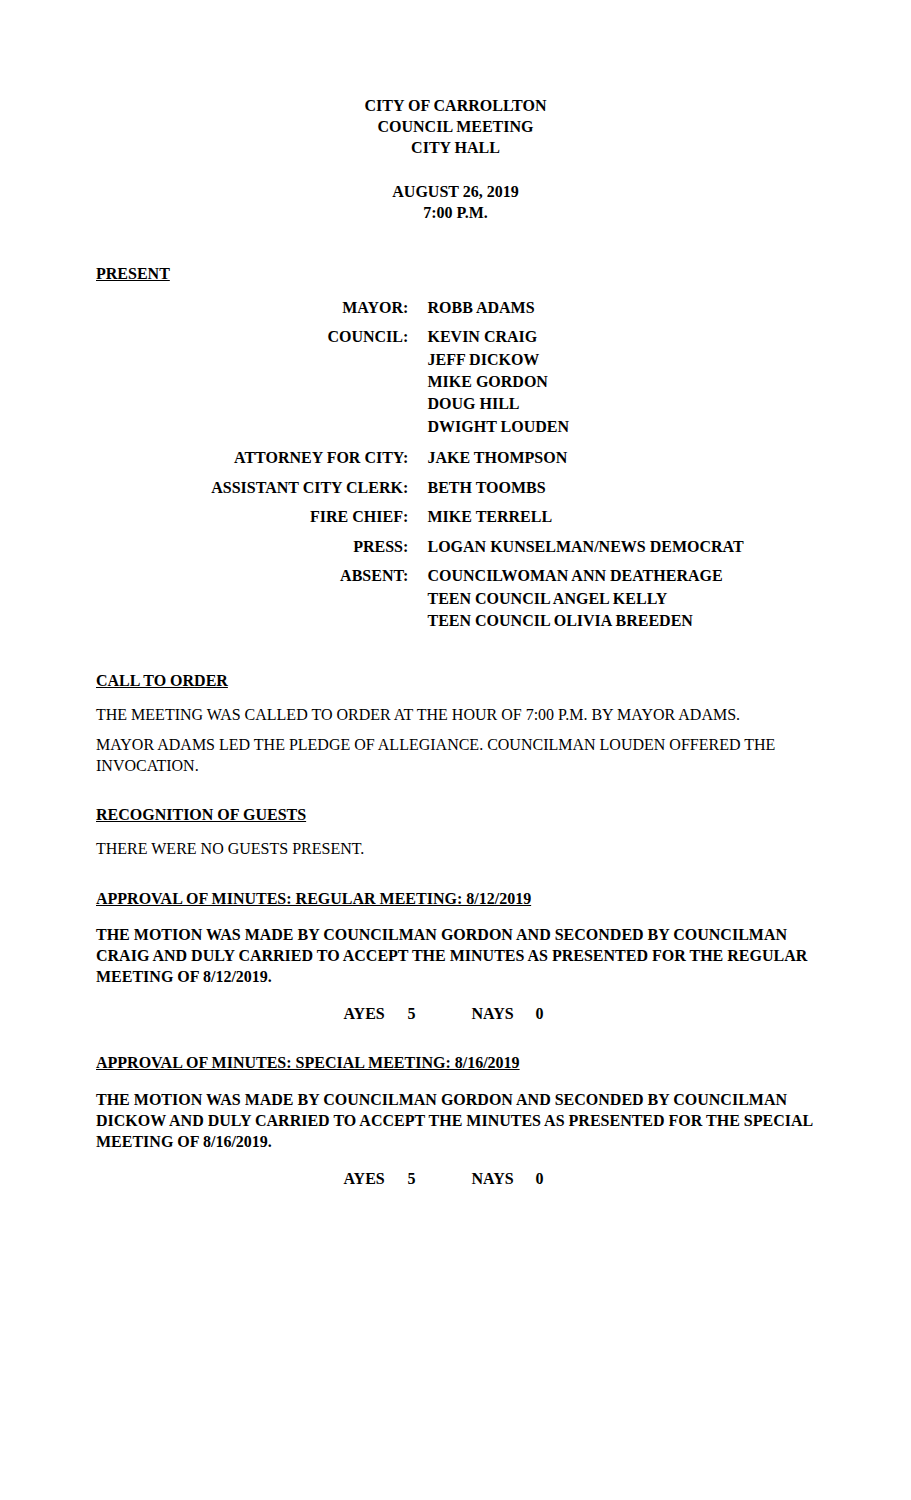CITY OF CARROLLTON
COUNCIL MEETING
CITY HALL
AUGUST 26, 2019
7:00 P.M.
PRESENT
| MAYOR: | ROBB ADAMS |
| COUNCIL: | KEVIN CRAIG JEFF DICKOW MIKE GORDON DOUG HILL DWIGHT LOUDEN |
| ATTORNEY FOR CITY: | JAKE THOMPSON |
| ASSISTANT CITY CLERK: | BETH TOOMBS |
| FIRE CHIEF: | MIKE TERRELL |
| PRESS: | LOGAN KUNSELMAN/NEWS DEMOCRAT |
| ABSENT: | COUNCILWOMAN ANN DEATHERAGE TEEN COUNCIL ANGEL KELLY TEEN COUNCIL OLIVIA BREEDEN |
CALL TO ORDER
THE MEETING WAS CALLED TO ORDER AT THE HOUR OF 7:00 P.M. BY MAYOR ADAMS.
MAYOR ADAMS LED THE PLEDGE OF ALLEGIANCE. COUNCILMAN LOUDEN OFFERED THE INVOCATION.
RECOGNITION OF GUESTS
THERE WERE NO GUESTS PRESENT.
APPROVAL OF MINUTES: REGULAR MEETING: 8/12/2019
THE MOTION WAS MADE BY COUNCILMAN GORDON AND SECONDED BY COUNCILMAN CRAIG AND DULY CARRIED TO ACCEPT THE MINUTES AS PRESENTED FOR THE REGULAR MEETING OF 8/12/2019.
AYES 5 NAYS 0
APPROVAL OF MINUTES: SPECIAL MEETING: 8/16/2019
THE MOTION WAS MADE BY COUNCILMAN GORDON AND SECONDED BY COUNCILMAN DICKOW AND DULY CARRIED TO ACCEPT THE MINUTES AS PRESENTED FOR THE SPECIAL MEETING OF 8/16/2019.
AYES 5 NAYS 0